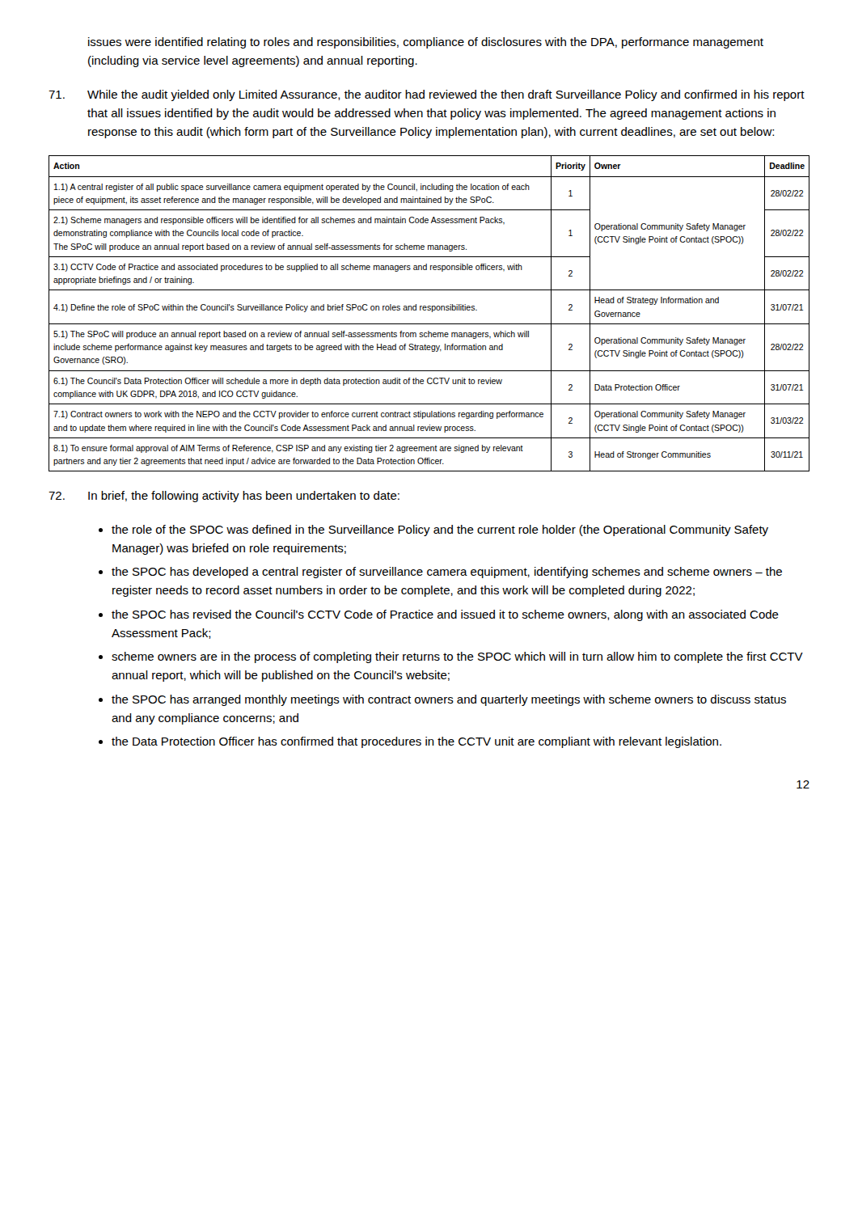issues were identified relating to roles and responsibilities, compliance of disclosures with the DPA, performance management (including via service level agreements) and annual reporting.
71. While the audit yielded only Limited Assurance, the auditor had reviewed the then draft Surveillance Policy and confirmed in his report that all issues identified by the audit would be addressed when that policy was implemented. The agreed management actions in response to this audit (which form part of the Surveillance Policy implementation plan), with current deadlines, are set out below:
| Action | Priority | Owner | Deadline |
| --- | --- | --- | --- |
| 1.1) A central register of all public space surveillance camera equipment operated by the Council, including the location of each piece of equipment, its asset reference and the manager responsible, will be developed and maintained by the SPoC. | 1 | Operational Community Safety Manager (CCTV Single Point of Contact (SPOC)) | 28/02/22 |
| 2.1) Scheme managers and responsible officers will be identified for all schemes and maintain Code Assessment Packs, demonstrating compliance with the Councils local code of practice. The SPoC will produce an annual report based on a review of annual self-assessments for scheme managers. | 1 | 28/02/22 |
| 3.1) CCTV Code of Practice and associated procedures to be supplied to all scheme managers and responsible officers, with appropriate briefings and / or training. | 2 | 28/02/22 |
| 4.1) Define the role of SPoC within the Council's Surveillance Policy and brief SPoC on roles and responsibilities. | 2 | Head of Strategy Information and Governance | 31/07/21 |
| 5.1) The SPoC will produce an annual report based on a review of annual self-assessments from scheme managers, which will include scheme performance against key measures and targets to be agreed with the Head of Strategy, Information and Governance (SRO). | 2 | Operational Community Safety Manager (CCTV Single Point of Contact (SPOC)) | 28/02/22 |
| 6.1) The Council's Data Protection Officer will schedule a more in depth data protection audit of the CCTV unit to review compliance with UK GDPR, DPA 2018, and ICO CCTV guidance. | 2 | Data Protection Officer | 31/07/21 |
| 7.1) Contract owners to work with the NEPO and the CCTV provider to enforce current contract stipulations regarding performance and to update them where required in line with the Council's Code Assessment Pack and annual review process. | 2 | Operational Community Safety Manager (CCTV Single Point of Contact (SPOC)) | 31/03/22 |
| 8.1) To ensure formal approval of AIM Terms of Reference, CSP ISP and any existing tier 2 agreement are signed by relevant partners and any tier 2 agreements that need input / advice are forwarded to the Data Protection Officer. | 3 | Head of Stronger Communities | 30/11/21 |
72. In brief, the following activity has been undertaken to date:
the role of the SPOC was defined in the Surveillance Policy and the current role holder (the Operational Community Safety Manager) was briefed on role requirements;
the SPOC has developed a central register of surveillance camera equipment, identifying schemes and scheme owners – the register needs to record asset numbers in order to be complete, and this work will be completed during 2022;
the SPOC has revised the Council's CCTV Code of Practice and issued it to scheme owners, along with an associated Code Assessment Pack;
scheme owners are in the process of completing their returns to the SPOC which will in turn allow him to complete the first CCTV annual report, which will be published on the Council's website;
the SPOC has arranged monthly meetings with contract owners and quarterly meetings with scheme owners to discuss status and any compliance concerns; and
the Data Protection Officer has confirmed that procedures in the CCTV unit are compliant with relevant legislation.
12